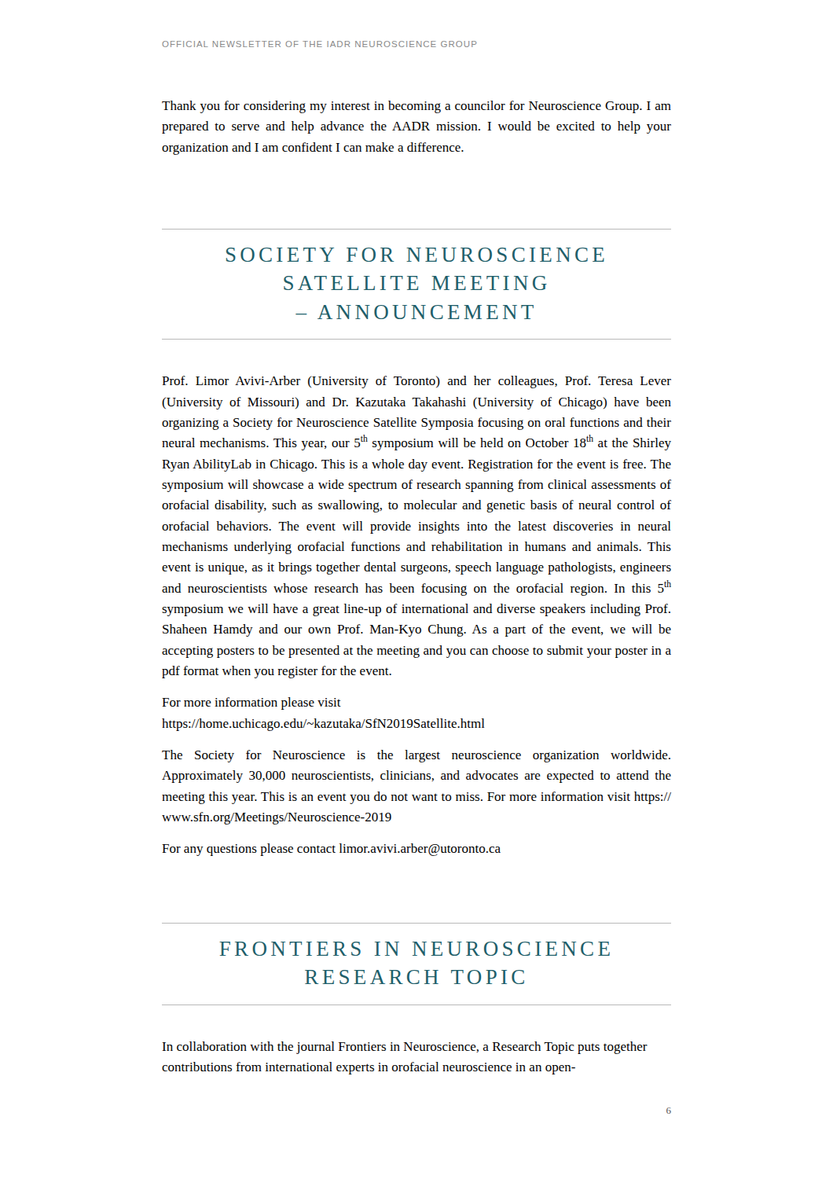Official Newsletter of the IADR Neuroscience Group
Thank you for considering my interest in becoming a councilor for Neuroscience Group. I am prepared to serve and help advance the AADR mission. I would be excited to help your organization and I am confident I can make a difference.
Society for Neuroscience
Satellite Meeting
– Announcement
Prof. Limor Avivi-Arber (University of Toronto) and her colleagues, Prof. Teresa Lever (University of Missouri) and Dr. Kazutaka Takahashi (University of Chicago) have been organizing a Society for Neuroscience Satellite Symposia focusing on oral functions and their neural mechanisms. This year, our 5th symposium will be held on October 18th at the Shirley Ryan AbilityLab in Chicago. This is a whole day event. Registration for the event is free. The symposium will showcase a wide spectrum of research spanning from clinical assessments of orofacial disability, such as swallowing, to molecular and genetic basis of neural control of orofacial behaviors. The event will provide insights into the latest discoveries in neural mechanisms underlying orofacial functions and rehabilitation in humans and animals. This event is unique, as it brings together dental surgeons, speech language pathologists, engineers and neuroscientists whose research has been focusing on the orofacial region. In this 5th symposium we will have a great line-up of international and diverse speakers including Prof. Shaheen Hamdy and our own Prof. Man-Kyo Chung. As a part of the event, we will be accepting posters to be presented at the meeting and you can choose to submit your poster in a pdf format when you register for the event.
For more information please visit
https://home.uchicago.edu/~kazutaka/SfN2019Satellite.html
The Society for Neuroscience is the largest neuroscience organization worldwide. Approximately 30,000 neuroscientists, clinicians, and advocates are expected to attend the meeting this year. This is an event you do not want to miss. For more information visit https://www.sfn.org/Meetings/Neuroscience-2019
For any questions please contact limor.avivi.arber@utoronto.ca
Frontiers in Neuroscience
Research Topic
In collaboration with the journal Frontiers in Neuroscience, a Research Topic puts together contributions from international experts in orofacial neuroscience in an open-
6